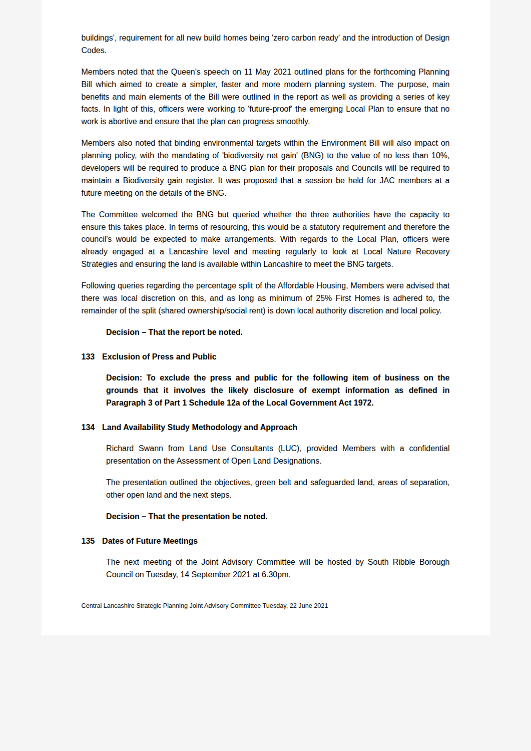buildings', requirement for all new build homes being 'zero carbon ready' and the introduction of Design Codes.
Members noted that the Queen's speech on 11 May 2021 outlined plans for the forthcoming Planning Bill which aimed to create a simpler, faster and more modern planning system. The purpose, main benefits and main elements of the Bill were outlined in the report as well as providing a series of key facts. In light of this, officers were working to 'future-proof' the emerging Local Plan to ensure that no work is abortive and ensure that the plan can progress smoothly.
Members also noted that binding environmental targets within the Environment Bill will also impact on planning policy, with the mandating of 'biodiversity net gain' (BNG) to the value of no less than 10%, developers will be required to produce a BNG plan for their proposals and Councils will be required to maintain a Biodiversity gain register. It was proposed that a session be held for JAC members at a future meeting on the details of the BNG.
The Committee welcomed the BNG but queried whether the three authorities have the capacity to ensure this takes place. In terms of resourcing, this would be a statutory requirement and therefore the council's would be expected to make arrangements. With regards to the Local Plan, officers were already engaged at a Lancashire level and meeting regularly to look at Local Nature Recovery Strategies and ensuring the land is available within Lancashire to meet the BNG targets.
Following queries regarding the percentage split of the Affordable Housing, Members were advised that there was local discretion on this, and as long as minimum of 25% First Homes is adhered to, the remainder of the split (shared ownership/social rent) is down local authority discretion and local policy.
Decision – That the report be noted.
133 Exclusion of Press and Public
Decision: To exclude the press and public for the following item of business on the grounds that it involves the likely disclosure of exempt information as defined in Paragraph 3 of Part 1 Schedule 12a of the Local Government Act 1972.
134 Land Availability Study Methodology and Approach
Richard Swann from Land Use Consultants (LUC), provided Members with a confidential presentation on the Assessment of Open Land Designations.
The presentation outlined the objectives, green belt and safeguarded land, areas of separation, other open land and the next steps.
Decision – That the presentation be noted.
135 Dates of Future Meetings
The next meeting of the Joint Advisory Committee will be hosted by South Ribble Borough Council on Tuesday, 14 September 2021 at 6.30pm.
Central Lancashire Strategic Planning Joint Advisory Committee Tuesday, 22 June 2021